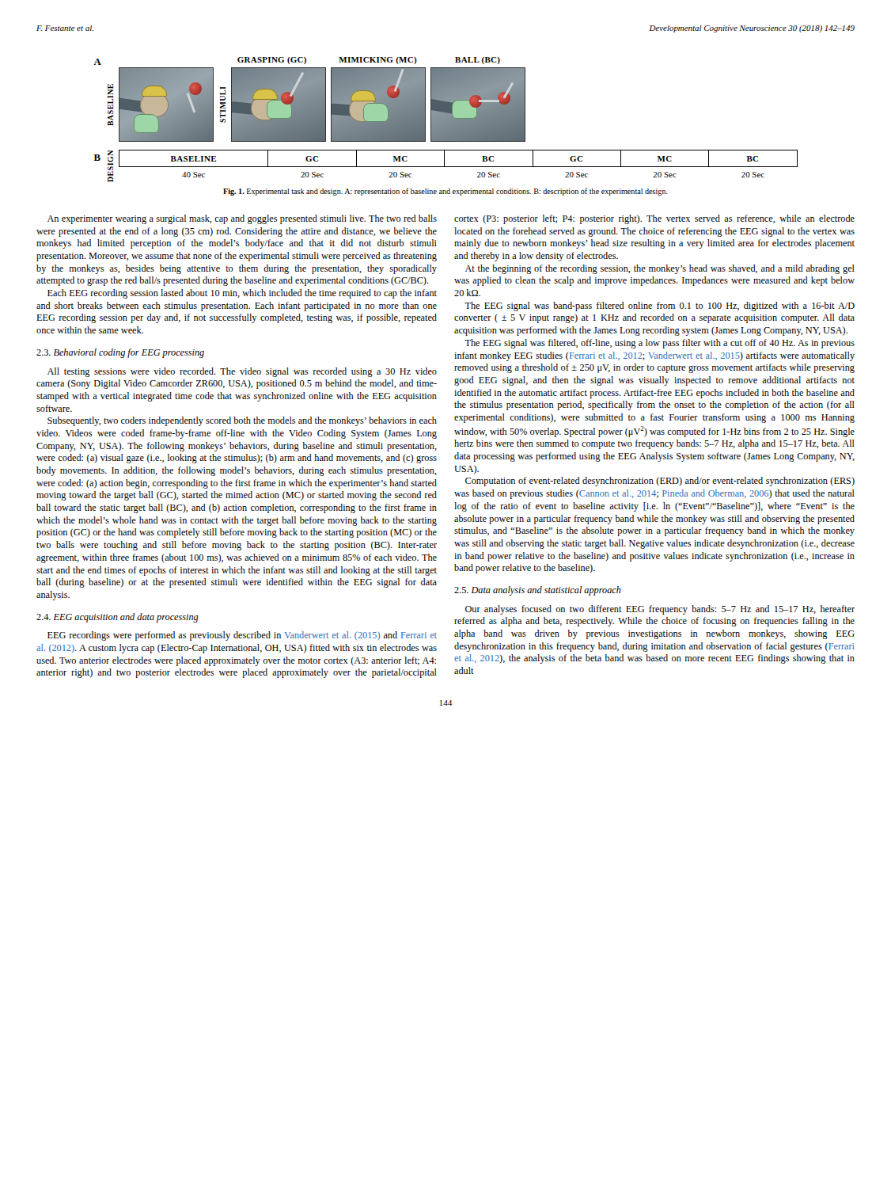F. Festante et al.
Developmental Cognitive Neuroscience 30 (2018) 142–149
A
BASELINE
GRASPING (GC)
STIMULI
MIMICKING (MC)
BALL (BC)
B
DESIGN
| BASELINE | GC | MC | BC | GC | MC | BC |
| 40 Sec | 20 Sec | 20 Sec | 20 Sec | 20 Sec | 20 Sec | 20 Sec |
Fig. 1. Experimental task and design. A: representation of baseline and experimental conditions. B: description of the experimental design.
An experimenter wearing a surgical mask, cap and goggles presented stimuli live. The two red balls were presented at the end of a long (35 cm) rod. Considering the attire and distance, we believe the monkeys had limited perception of the model’s body/face and that it did not disturb stimuli presentation. Moreover, we assume that none of the experimental stimuli were perceived as threatening by the monkeys as, besides being attentive to them during the presentation, they sporadically attempted to grasp the red ball/s presented during the baseline and experimental conditions (GC/BC).
Each EEG recording session lasted about 10 min, which included the time required to cap the infant and short breaks between each stimulus presentation. Each infant participated in no more than one EEG recording session per day and, if not successfully completed, testing was, if possible, repeated once within the same week.
2.3. Behavioral coding for EEG processing
All testing sessions were video recorded. The video signal was recorded using a 30 Hz video camera (Sony Digital Video Camcorder ZR600, USA), positioned 0.5 m behind the model, and time-stamped with a vertical integrated time code that was synchronized online with the EEG acquisition software.
Subsequently, two coders independently scored both the models and the monkeys’ behaviors in each video. Videos were coded frame-by-frame off-line with the Video Coding System (James Long Company, NY, USA). The following monkeys’ behaviors, during baseline and stimuli presentation, were coded: (a) visual gaze (i.e., looking at the stimulus); (b) arm and hand movements, and (c) gross body movements. In addition, the following model’s behaviors, during each stimulus presentation, were coded: (a) action begin, corresponding to the first frame in which the experimenter’s hand started moving toward the target ball (GC), started the mimed action (MC) or started moving the second red ball toward the static target ball (BC), and (b) action completion, corresponding to the first frame in which the model’s whole hand was in contact with the target ball before moving back to the starting position (GC) or the hand was completely still before moving back to the starting position (MC) or the two balls were touching and still before moving back to the starting position (BC). Inter-rater agreement, within three frames (about 100 ms), was achieved on a minimum 85% of each video. The start and the end times of epochs of interest in which the infant was still and looking at the still target ball (during baseline) or at the presented stimuli were identified within the EEG signal for data analysis.
2.4. EEG acquisition and data processing
EEG recordings were performed as previously described in Vanderwert et al. (2015) and Ferrari et al. (2012). A custom lycra cap (Electro-Cap International, OH, USA) fitted with six tin electrodes was used. Two anterior electrodes were placed approximately over the motor cortex (A3: anterior left; A4: anterior right) and two posterior electrodes were placed approximately over the parietal/occipital cortex (P3: posterior left; P4: posterior right). The vertex served as reference, while an electrode located on the forehead served as ground. The choice of referencing the EEG signal to the vertex was mainly due to newborn monkeys’ head size resulting in a very limited area for electrodes placement and thereby in a low density of electrodes.
At the beginning of the recording session, the monkey’s head was shaved, and a mild abrading gel was applied to clean the scalp and improve impedances. Impedances were measured and kept below 20 kΩ.
The EEG signal was band-pass filtered online from 0.1 to 100 Hz, digitized with a 16-bit A/D converter ( ± 5 V input range) at 1 KHz and recorded on a separate acquisition computer. All data acquisition was performed with the James Long recording system (James Long Company, NY, USA).
The EEG signal was filtered, off-line, using a low pass filter with a cut off of 40 Hz. As in previous infant monkey EEG studies (Ferrari et al., 2012; Vanderwert et al., 2015) artifacts were automatically removed using a threshold of ± 250 μV, in order to capture gross movement artifacts while preserving good EEG signal, and then the signal was visually inspected to remove additional artifacts not identified in the automatic artifact process. Artifact-free EEG epochs included in both the baseline and the stimulus presentation period, specifically from the onset to the completion of the action (for all experimental conditions), were submitted to a fast Fourier transform using a 1000 ms Hanning window, with 50% overlap. Spectral power (μV2) was computed for 1-Hz bins from 2 to 25 Hz. Single hertz bins were then summed to compute two frequency bands: 5–7 Hz, alpha and 15–17 Hz, beta. All data processing was performed using the EEG Analysis System software (James Long Company, NY, USA).
Computation of event-related desynchronization (ERD) and/or event-related synchronization (ERS) was based on previous studies (Cannon et al., 2014; Pineda and Oberman, 2006) that used the natural log of the ratio of event to baseline activity [i.e. ln (“Event”/“Baseline”)], where “Event” is the absolute power in a particular frequency band while the monkey was still and observing the presented stimulus, and “Baseline” is the absolute power in a particular frequency band in which the monkey was still and observing the static target ball. Negative values indicate desynchronization (i.e., decrease in band power relative to the baseline) and positive values indicate synchronization (i.e., increase in band power relative to the baseline).
2.5. Data analysis and statistical approach
Our analyses focused on two different EEG frequency bands: 5–7 Hz and 15–17 Hz, hereafter referred as alpha and beta, respectively. While the choice of focusing on frequencies falling in the alpha band was driven by previous investigations in newborn monkeys, showing EEG desynchronization in this frequency band, during imitation and observation of facial gestures (Ferrari et al., 2012), the analysis of the beta band was based on more recent EEG findings showing that in adult
144